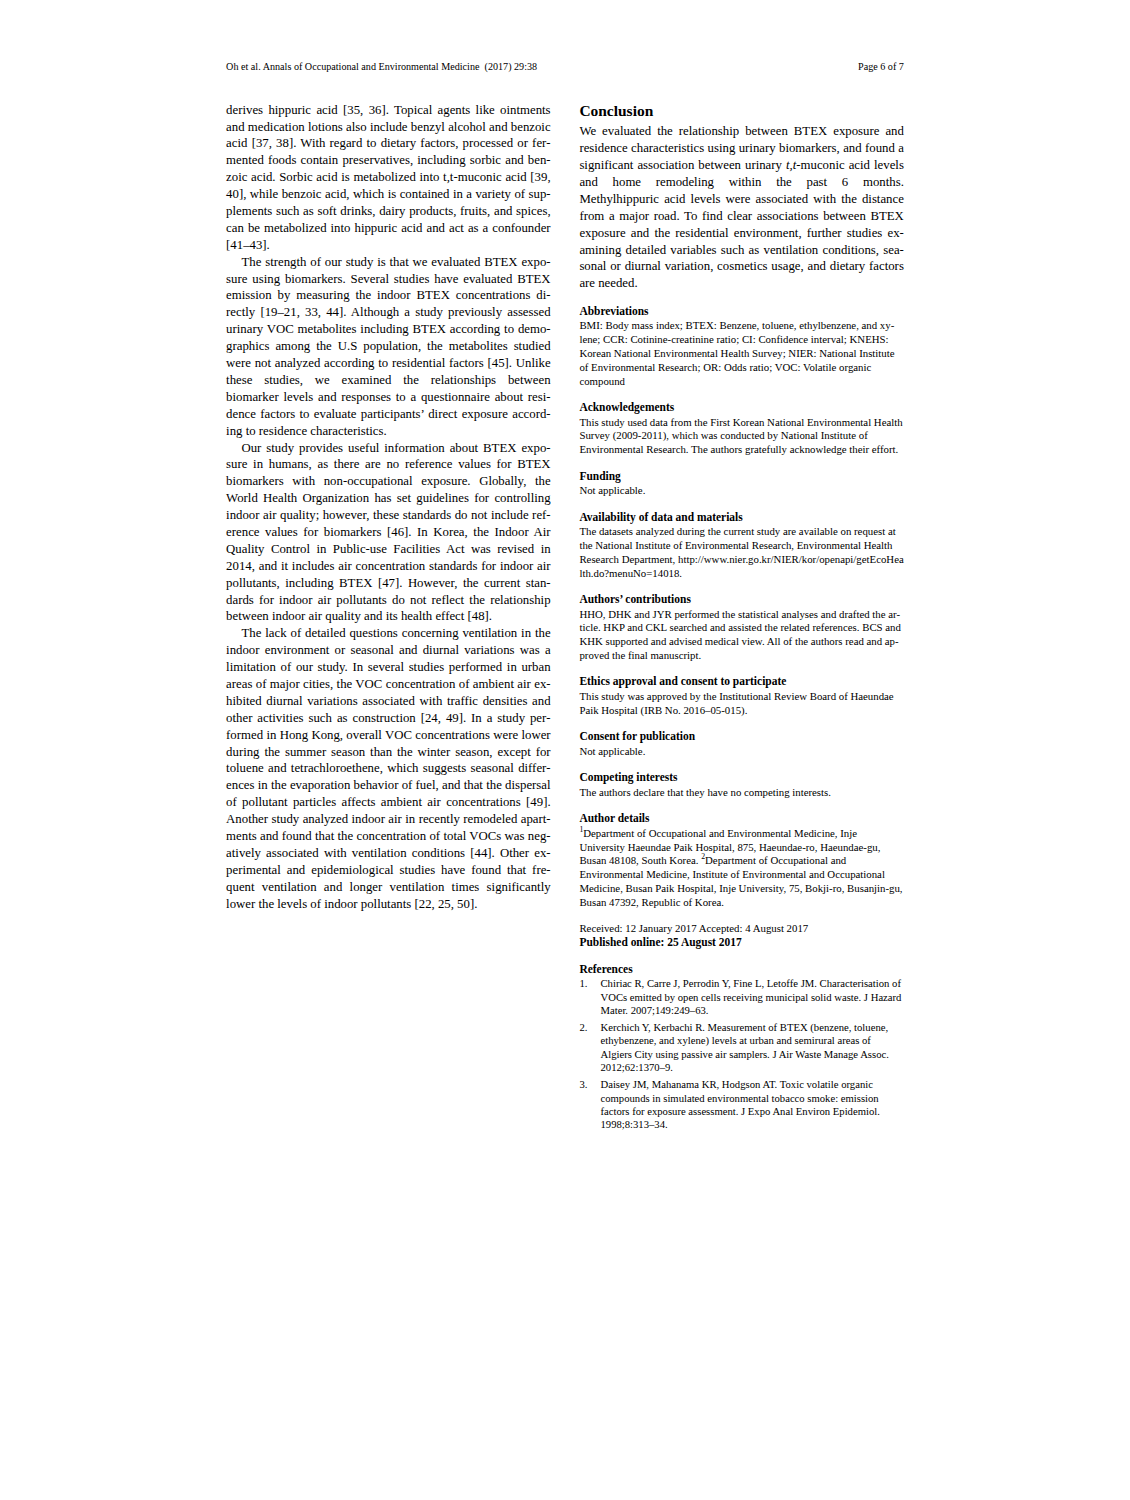Oh et al. Annals of Occupational and Environmental Medicine (2017) 29:38
Page 6 of 7
derives hippuric acid [35, 36]. Topical agents like ointments and medication lotions also include benzyl alcohol and benzoic acid [37, 38]. With regard to dietary factors, processed or fermented foods contain preservatives, including sorbic and benzoic acid. Sorbic acid is metabolized into t,t-muconic acid [39, 40], while benzoic acid, which is contained in a variety of supplements such as soft drinks, dairy products, fruits, and spices, can be metabolized into hippuric acid and act as a confounder [41–43].
The strength of our study is that we evaluated BTEX exposure using biomarkers. Several studies have evaluated BTEX emission by measuring the indoor BTEX concentrations directly [19–21, 33, 44]. Although a study previously assessed urinary VOC metabolites including BTEX according to demographics among the U.S population, the metabolites studied were not analyzed according to residential factors [45]. Unlike these studies, we examined the relationships between biomarker levels and responses to a questionnaire about residence factors to evaluate participants’ direct exposure according to residence characteristics.
Our study provides useful information about BTEX exposure in humans, as there are no reference values for BTEX biomarkers with non-occupational exposure. Globally, the World Health Organization has set guidelines for controlling indoor air quality; however, these standards do not include reference values for biomarkers [46]. In Korea, the Indoor Air Quality Control in Public-use Facilities Act was revised in 2014, and it includes air concentration standards for indoor air pollutants, including BTEX [47]. However, the current standards for indoor air pollutants do not reflect the relationship between indoor air quality and its health effect [48].
The lack of detailed questions concerning ventilation in the indoor environment or seasonal and diurnal variations was a limitation of our study. In several studies performed in urban areas of major cities, the VOC concentration of ambient air exhibited diurnal variations associated with traffic densities and other activities such as construction [24, 49]. In a study performed in Hong Kong, overall VOC concentrations were lower during the summer season than the winter season, except for toluene and tetrachloroethene, which suggests seasonal differences in the evaporation behavior of fuel, and that the dispersal of pollutant particles affects ambient air concentrations [49]. Another study analyzed indoor air in recently remodeled apartments and found that the concentration of total VOCs was negatively associated with ventilation conditions [44]. Other experimental and epidemiological studies have found that frequent ventilation and longer ventilation times significantly lower the levels of indoor pollutants [22, 25, 50].
Conclusion
We evaluated the relationship between BTEX exposure and residence characteristics using urinary biomarkers, and found a significant association between urinary t,t-muconic acid levels and home remodeling within the past 6 months. Methylhippuric acid levels were associated with the distance from a major road. To find clear associations between BTEX exposure and the residential environment, further studies examining detailed variables such as ventilation conditions, seasonal or diurnal variation, cosmetics usage, and dietary factors are needed.
Abbreviations
BMI: Body mass index; BTEX: Benzene, toluene, ethylbenzene, and xylene; CCR: Cotinine-creatinine ratio; CI: Confidence interval; KNEHS: Korean National Environmental Health Survey; NIER: National Institute of Environmental Research; OR: Odds ratio; VOC: Volatile organic compound
Acknowledgements
This study used data from the First Korean National Environmental Health Survey (2009-2011), which was conducted by National Institute of Environmental Research. The authors gratefully acknowledge their effort.
Funding
Not applicable.
Availability of data and materials
The datasets analyzed during the current study are available on request at the National Institute of Environmental Research, Environmental Health Research Department, http://www.nier.go.kr/NIER/kor/openapi/getEcoHealth.do?menuNo=14018.
Authors’ contributions
HHO, DHK and JYR performed the statistical analyses and drafted the article. HKP and CKL searched and assisted the related references. BCS and KHK supported and advised medical view. All of the authors read and approved the final manuscript.
Ethics approval and consent to participate
This study was approved by the Institutional Review Board of Haeundae Paik Hospital (IRB No. 2016–05-015).
Consent for publication
Not applicable.
Competing interests
The authors declare that they have no competing interests.
Author details
1Department of Occupational and Environmental Medicine, Inje University Haeundae Paik Hospital, 875, Haeundae-ro, Haeundae-gu, Busan 48108, South Korea. 2Department of Occupational and Environmental Medicine, Institute of Environmental and Occupational Medicine, Busan Paik Hospital, Inje University, 75, Bokji-ro, Busanjin-gu, Busan 47392, Republic of Korea.
Received: 12 January 2017 Accepted: 4 August 2017
Published online: 25 August 2017
References
Chiriac R, Carre J, Perrodin Y, Fine L, Letoffe JM. Characterisation of VOCs emitted by open cells receiving municipal solid waste. J Hazard Mater. 2007;149:249–63.
Kerchich Y, Kerbachi R. Measurement of BTEX (benzene, toluene, ethybenzene, and xylene) levels at urban and semirural areas of Algiers City using passive air samplers. J Air Waste Manage Assoc. 2012;62:1370–9.
Daisey JM, Mahanama KR, Hodgson AT. Toxic volatile organic compounds in simulated environmental tobacco smoke: emission factors for exposure assessment. J Expo Anal Environ Epidemiol. 1998;8:313–34.